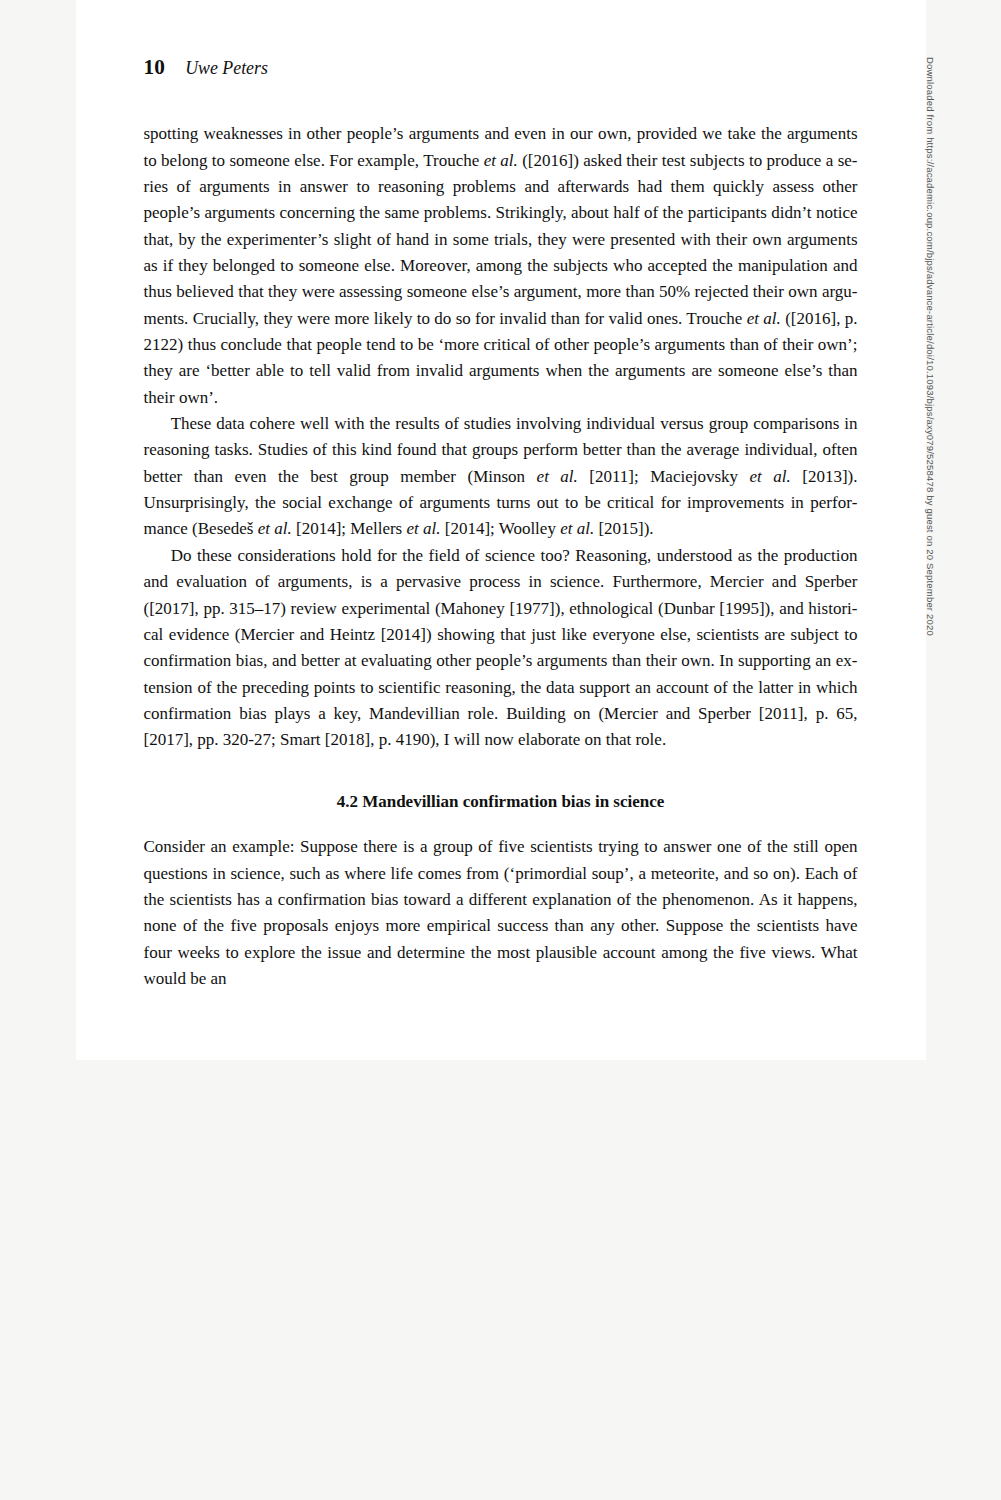Downloaded from https://academic.oup.com/bjps/advance-article/doi/10.1093/bjps/axy079/5258478 by guest on 20 September 2020
10 Uwe Peters
spotting weaknesses in other people’s arguments and even in our own, provided we take the arguments to belong to someone else. For example, Trouche et al. ([2016]) asked their test subjects to produce a series of arguments in answer to reasoning problems and afterwards had them quickly assess other people’s arguments concerning the same problems. Strikingly, about half of the participants didn’t notice that, by the experimenter’s slight of hand in some trials, they were presented with their own arguments as if they belonged to someone else. Moreover, among the subjects who accepted the manipulation and thus believed that they were assessing someone else’s argument, more than 50% rejected their own arguments. Crucially, they were more likely to do so for invalid than for valid ones. Trouche et al. ([2016], p. 2122) thus conclude that people tend to be ‘more critical of other people’s arguments than of their own’; they are ‘better able to tell valid from invalid arguments when the arguments are someone else’s than their own’.
These data cohere well with the results of studies involving individual versus group comparisons in reasoning tasks. Studies of this kind found that groups perform better than the average individual, often better than even the best group member (Minson et al. [2011]; Maciejovsky et al. [2013]). Unsurprisingly, the social exchange of arguments turns out to be critical for improvements in performance (Besedeš et al. [2014]; Mellers et al. [2014]; Woolley et al. [2015]).
Do these considerations hold for the field of science too? Reasoning, understood as the production and evaluation of arguments, is a pervasive process in science. Furthermore, Mercier and Sperber ([2017], pp. 315–17) review experimental (Mahoney [1977]), ethnological (Dunbar [1995]), and historical evidence (Mercier and Heintz [2014]) showing that just like everyone else, scientists are subject to confirmation bias, and better at evaluating other people’s arguments than their own. In supporting an extension of the preceding points to scientific reasoning, the data support an account of the latter in which confirmation bias plays a key, Mandevillian role. Building on (Mercier and Sperber [2011], p. 65, [2017], pp. 320-27; Smart [2018], p. 4190), I will now elaborate on that role.
4.2 Mandevillian confirmation bias in science
Consider an example: Suppose there is a group of five scientists trying to answer one of the still open questions in science, such as where life comes from (‘primordial soup’, a meteorite, and so on). Each of the scientists has a confirmation bias toward a different explanation of the phenomenon. As it happens, none of the five proposals enjoys more empirical success than any other. Suppose the scientists have four weeks to explore the issue and determine the most plausible account among the five views. What would be an